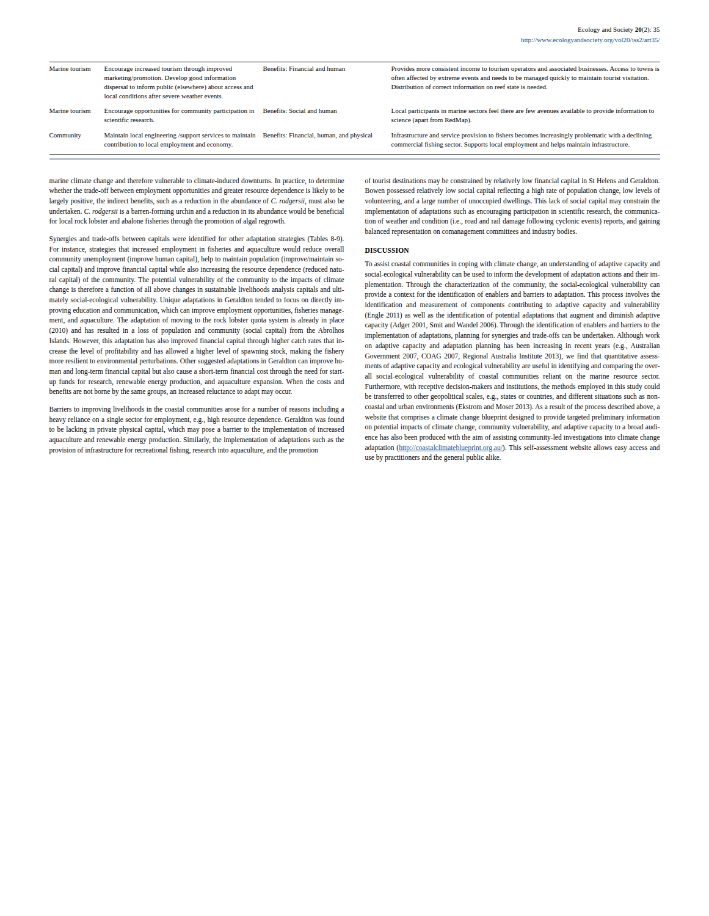Ecology and Society 20(2): 35
http://www.ecologyandsociety.org/vol20/iss2/art35/
| Marine tourism | Encourage increased tourism through improved marketing/promotion. Develop good information dispersal to inform public (elsewhere) about access and local conditions after severe weather events. | Benefits: Financial and human | Provides more consistent income to tourism operators and associated businesses. Access to towns is often affected by extreme events and needs to be managed quickly to maintain tourist visitation. Distribution of correct information on reef state is needed. |
| Marine tourism | Encourage opportunities for community participation in scientific research. | Benefits: Social and human | Local participants in marine sectors feel there are few avenues available to provide information to science (apart from RedMap). |
| Community | Maintain local engineering /support services to maintain contribution to local employment and economy. | Benefits: Financial, human, and physical | Infrastructure and service provision to fishers becomes increasingly problematic with a declining commercial fishing sector. Supports local employment and helps maintain infrastructure. |
marine climate change and therefore vulnerable to climate-induced downturns. In practice, to determine whether the trade-off between employment opportunities and greater resource dependence is likely to be largely positive, the indirect benefits, such as a reduction in the abundance of C. rodgersii, must also be undertaken. C. rodgersii is a barren-forming urchin and a reduction in its abundance would be beneficial for local rock lobster and abalone fisheries through the promotion of algal regrowth.
Synergies and trade-offs between capitals were identified for other adaptation strategies (Tables 8-9). For instance, strategies that increased employment in fisheries and aquaculture would reduce overall community unemployment (improve human capital), help to maintain population (improve/maintain social capital) and improve financial capital while also increasing the resource dependence (reduced natural capital) of the community. The potential vulnerability of the community to the impacts of climate change is therefore a function of all above changes in sustainable livelihoods analysis capitals and ultimately social-ecological vulnerability. Unique adaptations in Geraldton tended to focus on directly improving education and communication, which can improve employment opportunities, fisheries management, and aquaculture. The adaptation of moving to the rock lobster quota system is already in place (2010) and has resulted in a loss of population and community (social capital) from the Abrolhos Islands. However, this adaptation has also improved financial capital through higher catch rates that increase the level of profitability and has allowed a higher level of spawning stock, making the fishery more resilient to environmental perturbations. Other suggested adaptations in Geraldton can improve human and long-term financial capital but also cause a short-term financial cost through the need for start-up funds for research, renewable energy production, and aquaculture expansion. When the costs and benefits are not borne by the same groups, an increased reluctance to adapt may occur.
Barriers to improving livelihoods in the coastal communities arose for a number of reasons including a heavy reliance on a single sector for employment, e.g., high resource dependence. Geraldton was found to be lacking in private physical capital, which may pose a barrier to the implementation of increased aquaculture and renewable energy production. Similarly, the implementation of adaptations such as the provision of infrastructure for recreational fishing, research into aquaculture, and the promotion
of tourist destinations may be constrained by relatively low financial capital in St Helens and Geraldton. Bowen possessed relatively low social capital reflecting a high rate of population change, low levels of volunteering, and a large number of unoccupied dwellings. This lack of social capital may constrain the implementation of adaptations such as encouraging participation in scientific research, the communication of weather and condition (i.e., road and rail damage following cyclonic events) reports, and gaining balanced representation on comanagement committees and industry bodies.
DISCUSSION
To assist coastal communities in coping with climate change, an understanding of adaptive capacity and social-ecological vulnerability can be used to inform the development of adaptation actions and their implementation. Through the characterization of the community, the social-ecological vulnerability can provide a context for the identification of enablers and barriers to adaptation. This process involves the identification and measurement of components contributing to adaptive capacity and vulnerability (Engle 2011) as well as the identification of potential adaptations that augment and diminish adaptive capacity (Adger 2001, Smit and Wandel 2006). Through the identification of enablers and barriers to the implementation of adaptations, planning for synergies and trade-offs can be undertaken. Although work on adaptive capacity and adaptation planning has been increasing in recent years (e.g., Australian Government 2007, COAG 2007, Regional Australia Institute 2013), we find that quantitative assessments of adaptive capacity and ecological vulnerability are useful in identifying and comparing the overall social-ecological vulnerability of coastal communities reliant on the marine resource sector. Furthermore, with receptive decision-makers and institutions, the methods employed in this study could be transferred to other geopolitical scales, e.g., states or countries, and different situations such as noncoastal and urban environments (Ekstrom and Moser 2013). As a result of the process described above, a website that comprises a climate change blueprint designed to provide targeted preliminary information on potential impacts of climate change, community vulnerability, and adaptive capacity to a broad audience has also been produced with the aim of assisting community-led investigations into climate change adaptation (http://coastalclimateblueprint.org.au/). This self-assessment website allows easy access and use by practitioners and the general public alike.